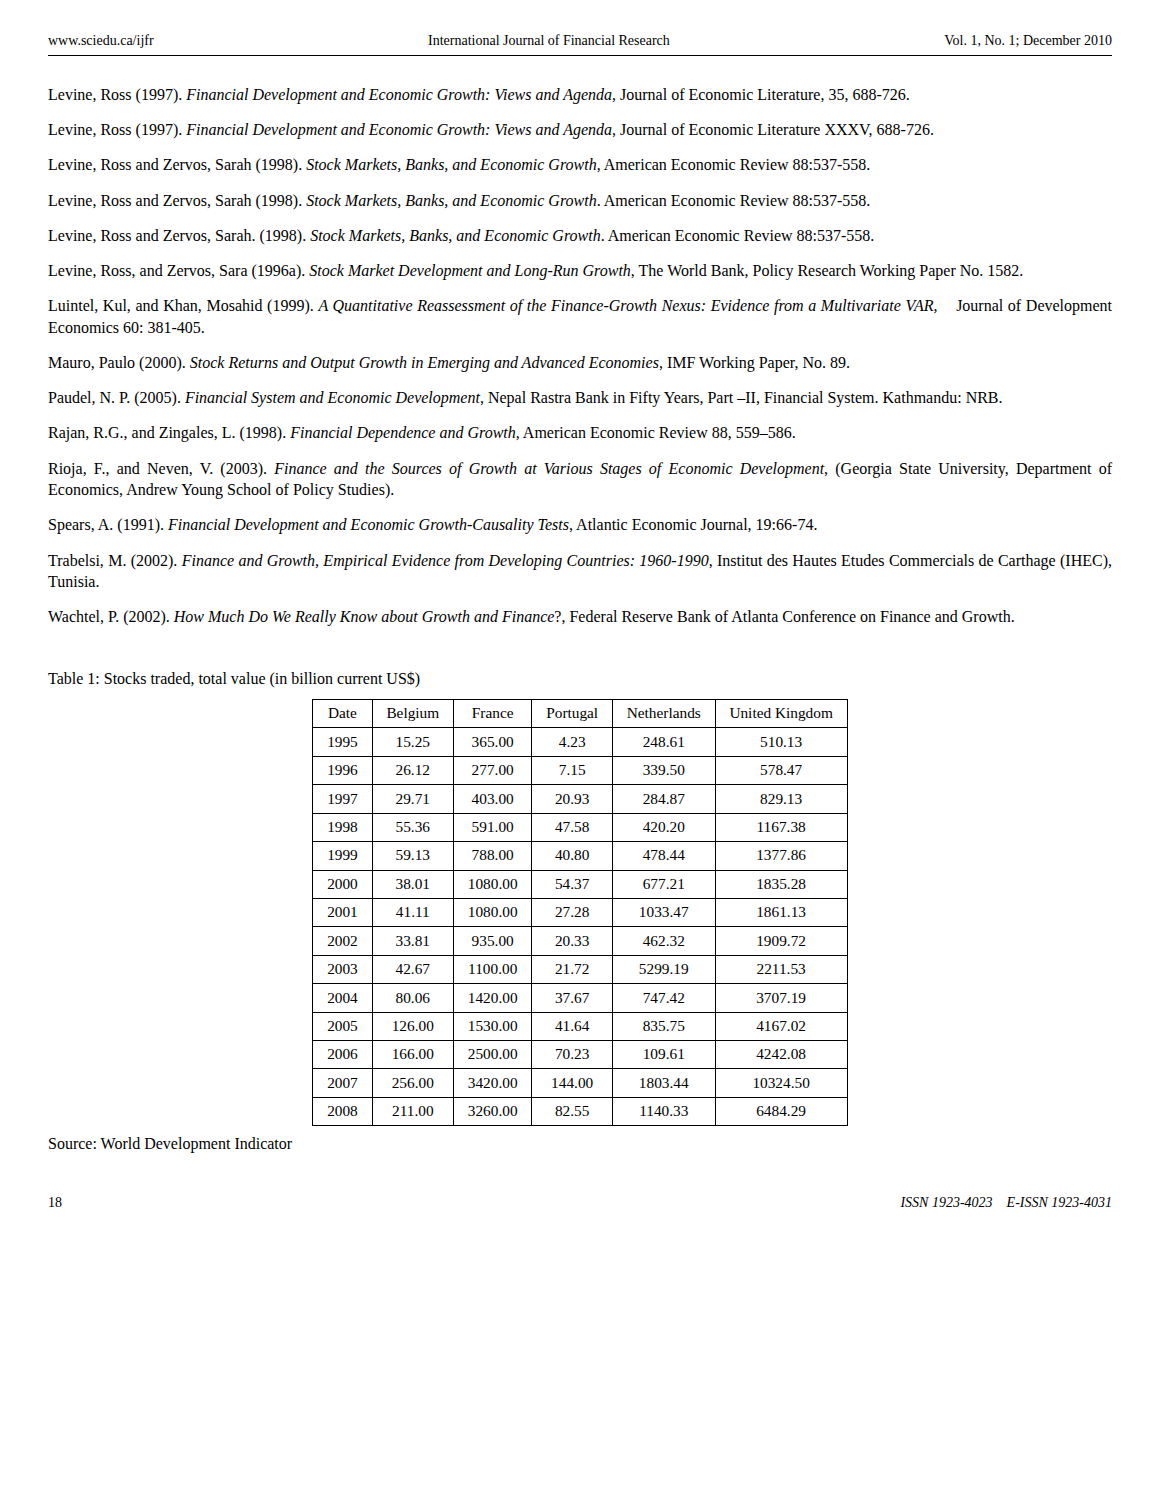www.sciedu.ca/ijfr
International Journal of Financial Research
Vol. 1, No. 1; December 2010
Levine, Ross (1997). Financial Development and Economic Growth: Views and Agenda, Journal of Economic Literature, 35, 688-726.
Levine, Ross (1997). Financial Development and Economic Growth: Views and Agenda, Journal of Economic Literature XXXV, 688-726.
Levine, Ross and Zervos, Sarah (1998). Stock Markets, Banks, and Economic Growth, American Economic Review 88:537-558.
Levine, Ross and Zervos, Sarah (1998). Stock Markets, Banks, and Economic Growth. American Economic Review 88:537-558.
Levine, Ross and Zervos, Sarah. (1998). Stock Markets, Banks, and Economic Growth. American Economic Review 88:537-558.
Levine, Ross, and Zervos, Sara (1996a). Stock Market Development and Long-Run Growth, The World Bank, Policy Research Working Paper No. 1582.
Luintel, Kul, and Khan, Mosahid (1999). A Quantitative Reassessment of the Finance-Growth Nexus: Evidence from a Multivariate VAR, Journal of Development Economics 60: 381-405.
Mauro, Paulo (2000). Stock Returns and Output Growth in Emerging and Advanced Economies, IMF Working Paper, No. 89.
Paudel, N. P. (2005). Financial System and Economic Development, Nepal Rastra Bank in Fifty Years, Part –II, Financial System. Kathmandu: NRB.
Rajan, R.G., and Zingales, L. (1998). Financial Dependence and Growth, American Economic Review 88, 559–586.
Rioja, F., and Neven, V. (2003). Finance and the Sources of Growth at Various Stages of Economic Development, (Georgia State University, Department of Economics, Andrew Young School of Policy Studies).
Spears, A. (1991). Financial Development and Economic Growth-Causality Tests, Atlantic Economic Journal, 19:66-74.
Trabelsi, M. (2002). Finance and Growth, Empirical Evidence from Developing Countries: 1960-1990, Institut des Hautes Etudes Commercials de Carthage (IHEC), Tunisia.
Wachtel, P. (2002). How Much Do We Really Know about Growth and Finance?, Federal Reserve Bank of Atlanta Conference on Finance and Growth.
Table 1: Stocks traded, total value (in billion current US$)
| Date | Belgium | France | Portugal | Netherlands | United Kingdom |
| --- | --- | --- | --- | --- | --- |
| 1995 | 15.25 | 365.00 | 4.23 | 248.61 | 510.13 |
| 1996 | 26.12 | 277.00 | 7.15 | 339.50 | 578.47 |
| 1997 | 29.71 | 403.00 | 20.93 | 284.87 | 829.13 |
| 1998 | 55.36 | 591.00 | 47.58 | 420.20 | 1167.38 |
| 1999 | 59.13 | 788.00 | 40.80 | 478.44 | 1377.86 |
| 2000 | 38.01 | 1080.00 | 54.37 | 677.21 | 1835.28 |
| 2001 | 41.11 | 1080.00 | 27.28 | 1033.47 | 1861.13 |
| 2002 | 33.81 | 935.00 | 20.33 | 462.32 | 1909.72 |
| 2003 | 42.67 | 1100.00 | 21.72 | 5299.19 | 2211.53 |
| 2004 | 80.06 | 1420.00 | 37.67 | 747.42 | 3707.19 |
| 2005 | 126.00 | 1530.00 | 41.64 | 835.75 | 4167.02 |
| 2006 | 166.00 | 2500.00 | 70.23 | 109.61 | 4242.08 |
| 2007 | 256.00 | 3420.00 | 144.00 | 1803.44 | 10324.50 |
| 2008 | 211.00 | 3260.00 | 82.55 | 1140.33 | 6484.29 |
Source: World Development Indicator
18
ISSN 1923-4023 E-ISSN 1923-4031